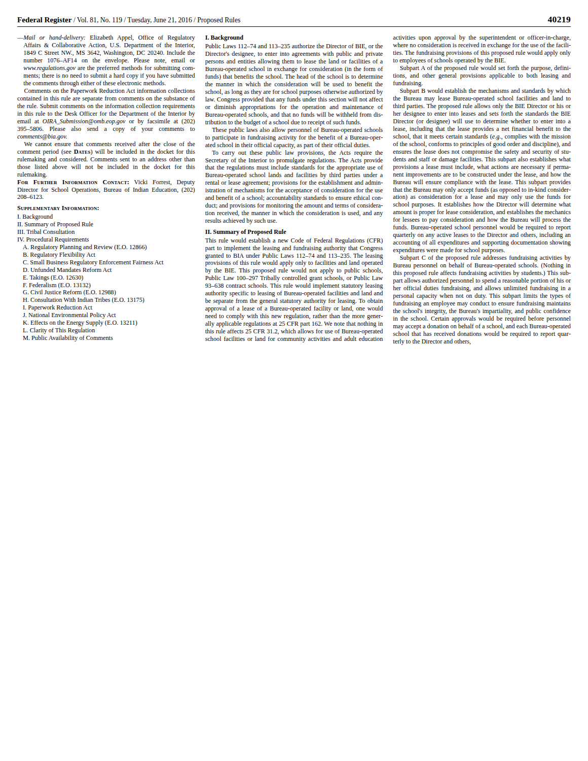Federal Register / Vol. 81, No. 119 / Tuesday, June 21, 2016 / Proposed Rules
40219
—Mail or hand-delivery: Elizabeth Appel, Office of Regulatory Affairs & Collaborative Action, U.S. Department of the Interior, 1849 C Street NW., MS 3642, Washington, DC 20240. Include the number 1076–AF14 on the envelope. Please note, email or www.regulations.gov are the preferred methods for submitting comments; there is no need to submit a hard copy if you have submitted the comments through either of these electronic methods.
Comments on the Paperwork Reduction Act information collections contained in this rule are separate from comments on the substance of the rule. Submit comments on the information collection requirements in this rule to the Desk Officer for the Department of the Interior by email at OIRA_Submission@omb.eop.gov or by facsimile at (202) 395–5806. Please also send a copy of your comments to comments@bia.gov.
We cannot ensure that comments received after the close of the comment period (see Dates) will be included in the docket for this rulemaking and considered. Comments sent to an address other than those listed above will not be included in the docket for this rulemaking.
For Further Information Contact: Vicki Forrest, Deputy Director for School Operations, Bureau of Indian Education, (202) 208–6123.
Supplementary Information:
I. Background
II. Summary of Proposed Rule
III. Tribal Consultation
IV. Procedural Requirements
A. Regulatory Planning and Review (E.O. 12866)
B. Regulatory Flexibility Act
C. Small Business Regulatory Enforcement Fairness Act
D. Unfunded Mandates Reform Act
E. Takings (E.O. 12630)
F. Federalism (E.O. 13132)
G. Civil Justice Reform (E.O. 12988)
H. Consultation With Indian Tribes (E.O. 13175)
I. Paperwork Reduction Act
J. National Environmental Policy Act
K. Effects on the Energy Supply (E.O. 13211)
L. Clarity of This Regulation
M. Public Availability of Comments
I. Background
Public Laws 112–74 and 113–235 authorize the Director of BIE, or the Director's designee, to enter into agreements with public and private persons and entities allowing them to lease the land or facilities of a Bureau-operated school in exchange for consideration (in the form of funds) that benefits the school. The head of the school is to determine the manner in which the consideration will be used to benefit the school, as long as they are for school purposes otherwise authorized by law. Congress provided that any funds under this section will not affect or diminish appropriations for the operation and maintenance of Bureau-operated schools, and that no funds will be withheld from distribution to the budget of a school due to receipt of such funds.
These public laws also allow personnel of Bureau-operated schools to participate in fundraising activity for the benefit of a Bureau-operated school in their official capacity, as part of their official duties.
To carry out these public law provisions, the Acts require the Secretary of the Interior to promulgate regulations. The Acts provide that the regulations must include standards for the appropriate use of Bureau-operated school lands and facilities by third parties under a rental or lease agreement; provisions for the establishment and administration of mechanisms for the acceptance of consideration for the use and benefit of a school; accountability standards to ensure ethical conduct; and provisions for monitoring the amount and terms of consideration received, the manner in which the consideration is used, and any results achieved by such use.
II. Summary of Proposed Rule
This rule would establish a new Code of Federal Regulations (CFR) part to implement the leasing and fundraising authority that Congress granted to BIA under Public Laws 112–74 and 113–235. The leasing provisions of this rule would apply only to facilities and land operated by the BIE. This proposed rule would not apply to public schools, Public Law 100–297 Tribally controlled grant schools, or Public Law 93–638 contract schools. This rule would implement statutory leasing authority specific to leasing of Bureau-operated facilities and land and be separate from the general statutory authority for leasing. To obtain approval of a lease of a Bureau-operated facility or land, one would need to comply with this new regulation, rather than the more generally applicable regulations at 25 CFR part 162. We note that nothing in this rule affects 25 CFR 31.2, which allows for use of Bureau-operated school facilities or land for community activities and adult education activities upon approval by the superintendent or officer-in-charge, where no consideration is received in exchange for the use of the facilities. The fundraising provisions of this proposed rule would apply only to employees of schools operated by the BIE.
Subpart A of the proposed rule would set forth the purpose, definitions, and other general provisions applicable to both leasing and fundraising.
Subpart B would establish the mechanisms and standards by which the Bureau may lease Bureau-operated school facilities and land to third parties. The proposed rule allows only the BIE Director or his or her designee to enter into leases and sets forth the standards the BIE Director (or designee) will use to determine whether to enter into a lease, including that the lease provides a net financial benefit to the school, that it meets certain standards (e.g., complies with the mission of the school, conforms to principles of good order and discipline), and ensures the lease does not compromise the safety and security of students and staff or damage facilities. This subpart also establishes what provisions a lease must include, what actions are necessary if permanent improvements are to be constructed under the lease, and how the Bureau will ensure compliance with the lease. This subpart provides that the Bureau may only accept funds (as opposed to in-kind consideration) as consideration for a lease and may only use the funds for school purposes. It establishes how the Director will determine what amount is proper for lease consideration, and establishes the mechanics for lessees to pay consideration and how the Bureau will process the funds. Bureau-operated school personnel would be required to report quarterly on any active leases to the Director and others, including an accounting of all expenditures and supporting documentation showing expenditures were made for school purposes.
Subpart C of the proposed rule addresses fundraising activities by Bureau personnel on behalf of Bureau-operated schools. (Nothing in this proposed rule affects fundraising activities by students.) This subpart allows authorized personnel to spend a reasonable portion of his or her official duties fundraising, and allows unlimited fundraising in a personal capacity when not on duty. This subpart limits the types of fundraising an employee may conduct to ensure fundraising maintains the school's integrity, the Bureau's impartiality, and public confidence in the school. Certain approvals would be required before personnel may accept a donation on behalf of a school, and each Bureau-operated school that has received donations would be required to report quarterly to the Director and others,